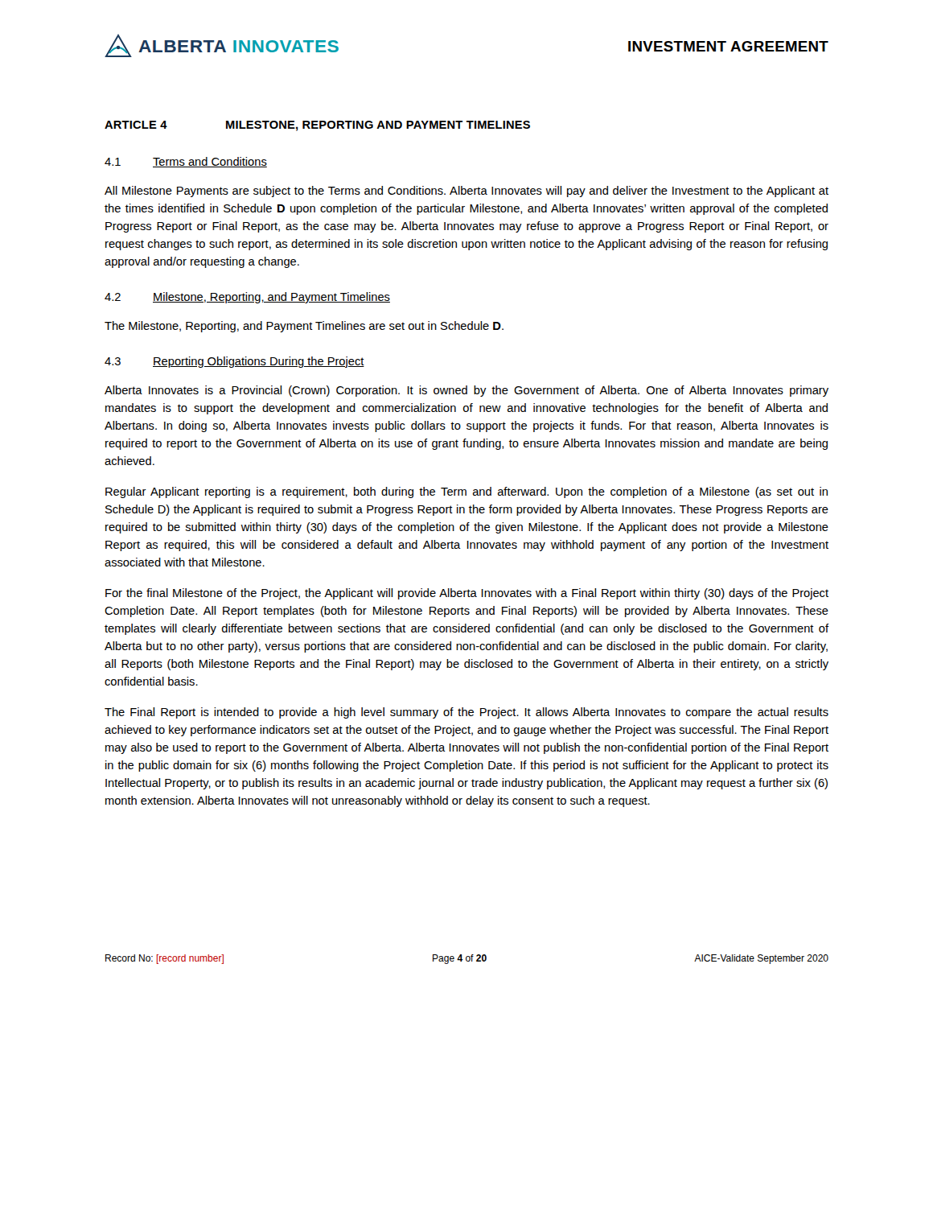ALBERTA INNOVATES
INVESTMENT AGREEMENT
ARTICLE 4 MILESTONE, REPORTING AND PAYMENT TIMELINES
4.1 Terms and Conditions
All Milestone Payments are subject to the Terms and Conditions. Alberta Innovates will pay and deliver the Investment to the Applicant at the times identified in Schedule D upon completion of the particular Milestone, and Alberta Innovates’ written approval of the completed Progress Report or Final Report, as the case may be. Alberta Innovates may refuse to approve a Progress Report or Final Report, or request changes to such report, as determined in its sole discretion upon written notice to the Applicant advising of the reason for refusing approval and/or requesting a change.
4.2 Milestone, Reporting, and Payment Timelines
The Milestone, Reporting, and Payment Timelines are set out in Schedule D.
4.3 Reporting Obligations During the Project
Alberta Innovates is a Provincial (Crown) Corporation. It is owned by the Government of Alberta. One of Alberta Innovates primary mandates is to support the development and commercialization of new and innovative technologies for the benefit of Alberta and Albertans. In doing so, Alberta Innovates invests public dollars to support the projects it funds. For that reason, Alberta Innovates is required to report to the Government of Alberta on its use of grant funding, to ensure Alberta Innovates mission and mandate are being achieved.
Regular Applicant reporting is a requirement, both during the Term and afterward. Upon the completion of a Milestone (as set out in Schedule D) the Applicant is required to submit a Progress Report in the form provided by Alberta Innovates. These Progress Reports are required to be submitted within thirty (30) days of the completion of the given Milestone. If the Applicant does not provide a Milestone Report as required, this will be considered a default and Alberta Innovates may withhold payment of any portion of the Investment associated with that Milestone.
For the final Milestone of the Project, the Applicant will provide Alberta Innovates with a Final Report within thirty (30) days of the Project Completion Date. All Report templates (both for Milestone Reports and Final Reports) will be provided by Alberta Innovates. These templates will clearly differentiate between sections that are considered confidential (and can only be disclosed to the Government of Alberta but to no other party), versus portions that are considered non-confidential and can be disclosed in the public domain. For clarity, all Reports (both Milestone Reports and the Final Report) may be disclosed to the Government of Alberta in their entirety, on a strictly confidential basis.
The Final Report is intended to provide a high level summary of the Project. It allows Alberta Innovates to compare the actual results achieved to key performance indicators set at the outset of the Project, and to gauge whether the Project was successful. The Final Report may also be used to report to the Government of Alberta. Alberta Innovates will not publish the non-confidential portion of the Final Report in the public domain for six (6) months following the Project Completion Date. If this period is not sufficient for the Applicant to protect its Intellectual Property, or to publish its results in an academic journal or trade industry publication, the Applicant may request a further six (6) month extension. Alberta Innovates will not unreasonably withhold or delay its consent to such a request.
Record No: [record number]
Page 4 of 20
AICE-Validate September 2020